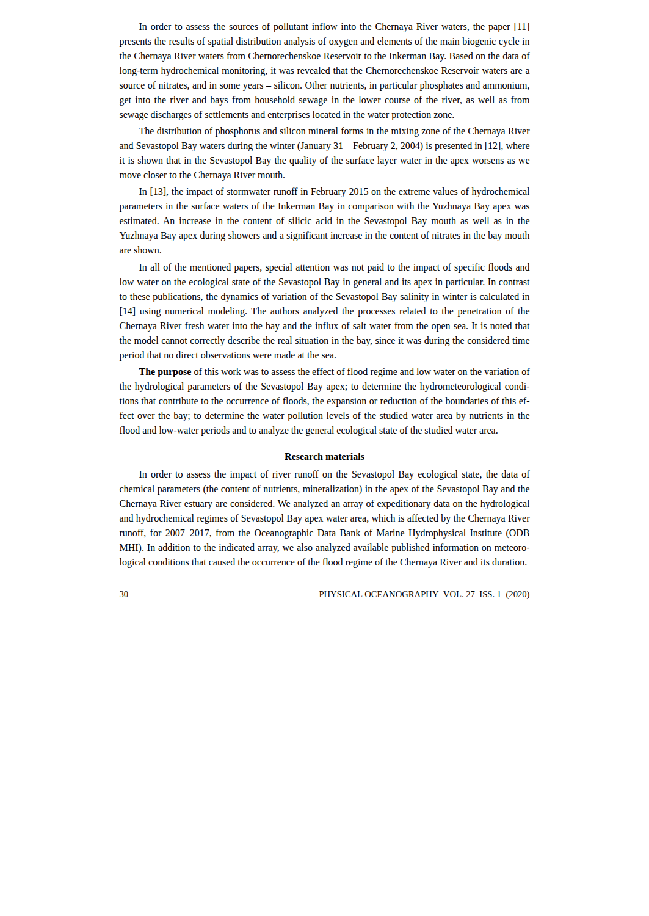In order to assess the sources of pollutant inflow into the Chernaya River waters, the paper [11] presents the results of spatial distribution analysis of oxygen and elements of the main biogenic cycle in the Chernaya River waters from Chernorechenskoe Reservoir to the Inkerman Bay. Based on the data of long-term hydrochemical monitoring, it was revealed that the Chernorechenskoe Reservoir waters are a source of nitrates, and in some years – silicon. Other nutrients, in particular phosphates and ammonium, get into the river and bays from household sewage in the lower course of the river, as well as from sewage discharges of settlements and enterprises located in the water protection zone.
The distribution of phosphorus and silicon mineral forms in the mixing zone of the Chernaya River and Sevastopol Bay waters during the winter (January 31 – February 2, 2004) is presented in [12], where it is shown that in the Sevastopol Bay the quality of the surface layer water in the apex worsens as we move closer to the Chernaya River mouth.
In [13], the impact of stormwater runoff in February 2015 on the extreme values of hydrochemical parameters in the surface waters of the Inkerman Bay in comparison with the Yuzhnaya Bay apex was estimated. An increase in the content of silicic acid in the Sevastopol Bay mouth as well as in the Yuzhnaya Bay apex during showers and a significant increase in the content of nitrates in the bay mouth are shown.
In all of the mentioned papers, special attention was not paid to the impact of specific floods and low water on the ecological state of the Sevastopol Bay in general and its apex in particular. In contrast to these publications, the dynamics of variation of the Sevastopol Bay salinity in winter is calculated in [14] using numerical modeling. The authors analyzed the processes related to the penetration of the Chernaya River fresh water into the bay and the influx of salt water from the open sea. It is noted that the model cannot correctly describe the real situation in the bay, since it was during the considered time period that no direct observations were made at the sea.
The purpose of this work was to assess the effect of flood regime and low water on the variation of the hydrological parameters of the Sevastopol Bay apex; to determine the hydrometeorological conditions that contribute to the occurrence of floods, the expansion or reduction of the boundaries of this effect over the bay; to determine the water pollution levels of the studied water area by nutrients in the flood and low-water periods and to analyze the general ecological state of the studied water area.
Research materials
In order to assess the impact of river runoff on the Sevastopol Bay ecological state, the data of chemical parameters (the content of nutrients, mineralization) in the apex of the Sevastopol Bay and the Chernaya River estuary are considered. We analyzed an array of expeditionary data on the hydrological and hydrochemical regimes of Sevastopol Bay apex water area, which is affected by the Chernaya River runoff, for 2007–2017, from the Oceanographic Data Bank of Marine Hydrophysical Institute (ODB MHI). In addition to the indicated array, we also analyzed available published information on meteorological conditions that caused the occurrence of the flood regime of the Chernaya River and its duration.
30 PHYSICAL OCEANOGRAPHY VOL. 27 ISS. 1 (2020)